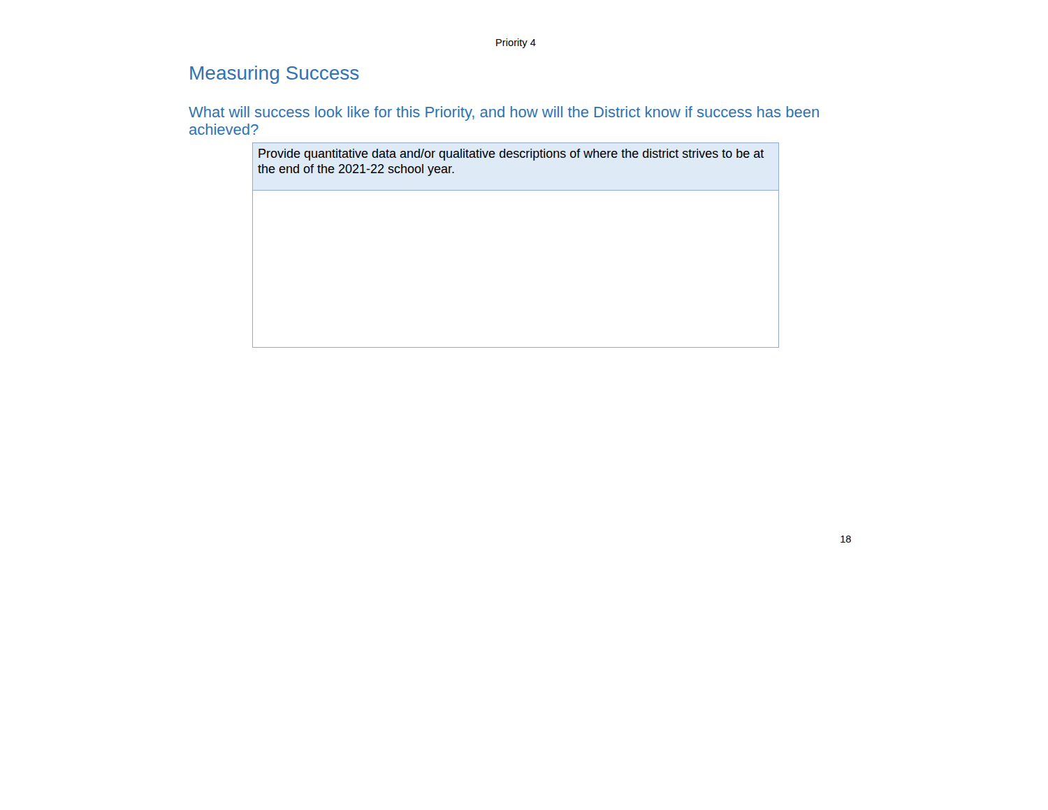Priority 4
Measuring Success
What will success look like for this Priority, and how will the District know if success has been achieved?
| Provide quantitative data and/or qualitative descriptions of where the district strives to be at the end of the 2021-22 school year. |
18